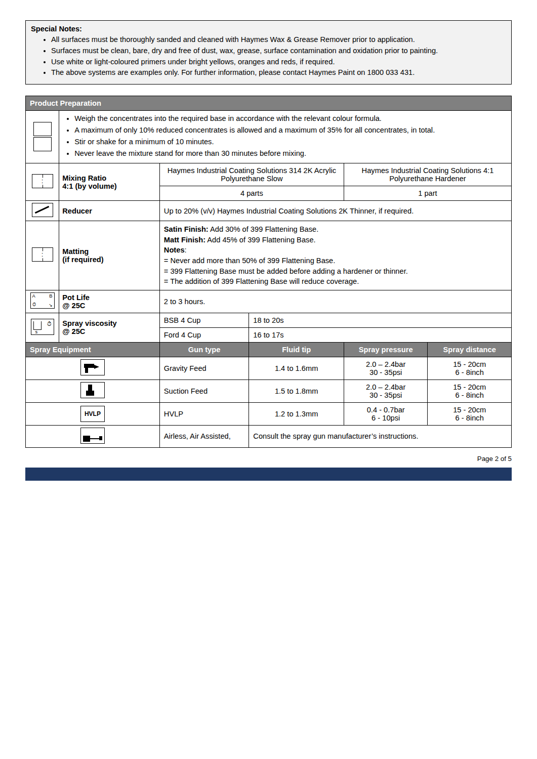Special Notes:
All surfaces must be thoroughly sanded and cleaned with Haymes Wax & Grease Remover prior to application.
Surfaces must be clean, bare, dry and free of dust, wax, grease, surface contamination and oxidation prior to painting.
Use white or light-coloured primers under bright yellows, oranges and reds, if required.
The above systems are examples only. For further information, please contact Haymes Paint on 1800 033 431.
| Product Preparation |
| | Weigh the concentrates into the required base in accordance with the relevant colour formula. A maximum of only 10% reduced concentrates is allowed and a maximum of 35% for all concentrates, in total. Stir or shake for a minimum of 10 minutes. Never leave the mixture stand for more than 30 minutes before mixing. |
| | Mixing Ratio 4:1 (by volume) | Haymes Industrial Coating Solutions 314 2K Acrylic Polyurethane Slow | Haymes Industrial Coating Solutions 4:1 Polyurethane Hardener |
| 4 parts | 1 part |
| | Reducer | Up to 20% (v/v) Haymes Industrial Coating Solutions 2K Thinner, if required. |
| | Matting (if required) | Satin Finish: Add 30% of 399 Flattening Base. Matt Finish: Add 45% of 399 Flattening Base. Notes : = Never add more than 50% of 399 Flattening Base. = 399 Flattening Base must be added before adding a hardener or thinner. = The addition of 399 Flattening Base will reduce coverage. |
| A B ⏱ ↘ | Pot Life @ 25C | 2 to 3 hours. |
| s ⏱ | Spray viscosity @ 25C | BSB 4 Cup | 18 to 20s |
| Ford 4 Cup | 16 to 17s |
| Spray Equipment | Gun type | Fluid tip | Spray pressure | Spray distance |
| | Gravity Feed | 1.4 to 1.6mm | 2.0 – 2.4bar 30 - 35psi | 15 - 20cm 6 - 8inch |
| | Suction Feed | 1.5 to 1.8mm | 2.0 – 2.4bar 30 - 35psi | 15 - 20cm 6 - 8inch |
| HVLP | HVLP | 1.2 to 1.3mm | 0.4 - 0.7bar 6 - 10psi | 15 - 20cm 6 - 8inch |
| | Airless, Air Assisted, | Consult the spray gun manufacturer’s instructions. |
Page 2 of 5